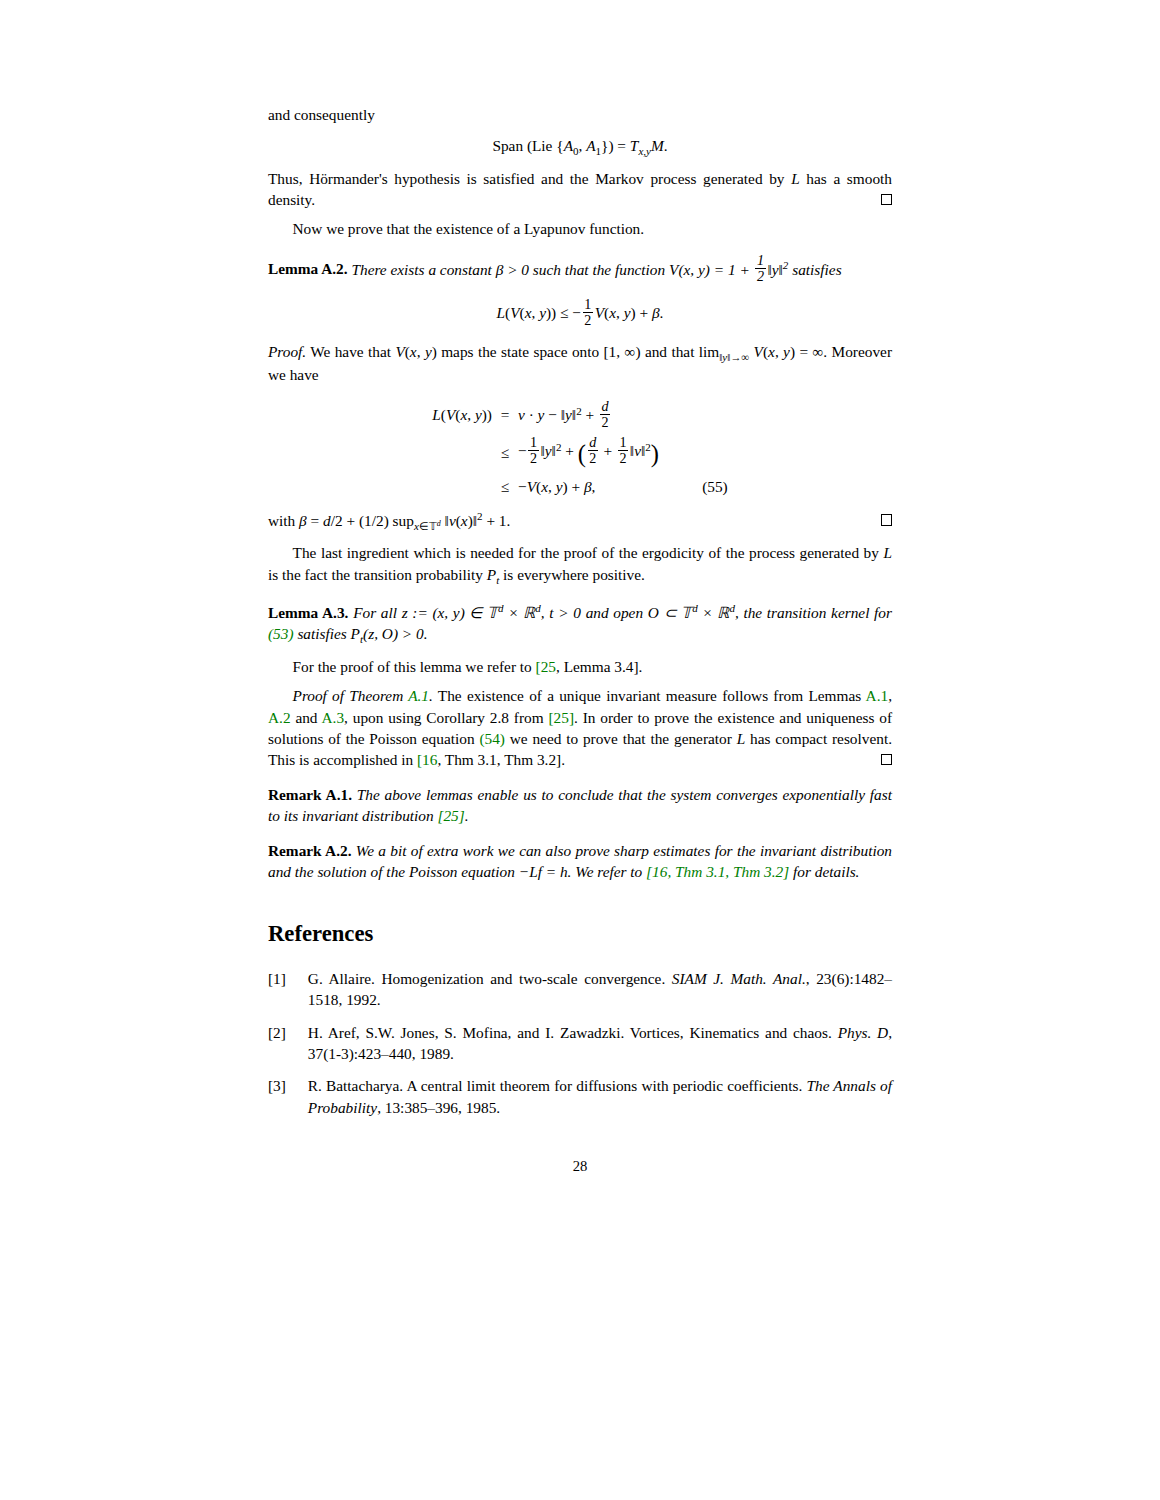and consequently
Span (Lie {A 0, A 1}) = Tx,y M.
Thus, Hörmander's hypothesis is satisfied and the Markov process generated by L has a smooth density.
Now we prove that the existence of a Lyapunov function.
Lemma A.2. There exists a constant β > 0 such that the function V(x, y) = 1 + 12‖y‖2 satisfies
L(V(x, y)) ≤ −12 V(x, y) + β.
Proof. We have that V(x, y) maps the state space onto [1, ∞) and that lim‖y‖→∞ V(x, y) = ∞. Moreover we have
| L ( V ( x , y )) | = | v · y − ‖ y ‖ 2 + d 2 | |
| | ≤ | − 1 2 ‖ y ‖ 2 + ( d 2 + 1 2 ‖ v ‖ 2 ) | |
| | ≤ | − V ( x , y ) + β , | (55) |
with β = d/2 + (1/2) supx∈𝕋d ‖v(x)‖2 + 1.
The last ingredient which is needed for the proof of the ergodicity of the process generated by L is the fact the transition probability Pt is everywhere positive.
Lemma A.3. For all z := (x, y) ∈ 𝕋d × ℝd, t > 0 and open O ⊂ 𝕋d × ℝd, the transition kernel for (53) satisfies Pt(z, O) > 0.
For the proof of this lemma we refer to [25, Lemma 3.4].
Proof of Theorem A.1. The existence of a unique invariant measure follows from Lemmas A.1, A.2 and A.3, upon using Corollary 2.8 from [25]. In order to prove the existence and uniqueness of solutions of the Poisson equation (54) we need to prove that the generator L has compact resolvent. This is accomplished in [16, Thm 3.1, Thm 3.2].
Remark A.1. The above lemmas enable us to conclude that the system converges exponentially fast to its invariant distribution [25].
Remark A.2. We a bit of extra work we can also prove sharp estimates for the invariant distribution and the solution of the Poisson equation −Lf = h. We refer to [16, Thm 3.1, Thm 3.2] for details.
References
[1] G. Allaire. Homogenization and two-scale convergence. SIAM J. Math. Anal., 23(6):1482–1518, 1992.
[2] H. Aref, S.W. Jones, S. Mofina, and I. Zawadzki. Vortices, Kinematics and chaos. Phys. D, 37(1-3):423–440, 1989.
[3] R. Battacharya. A central limit theorem for diffusions with periodic coefficients. The Annals of Probability, 13:385–396, 1985.
28